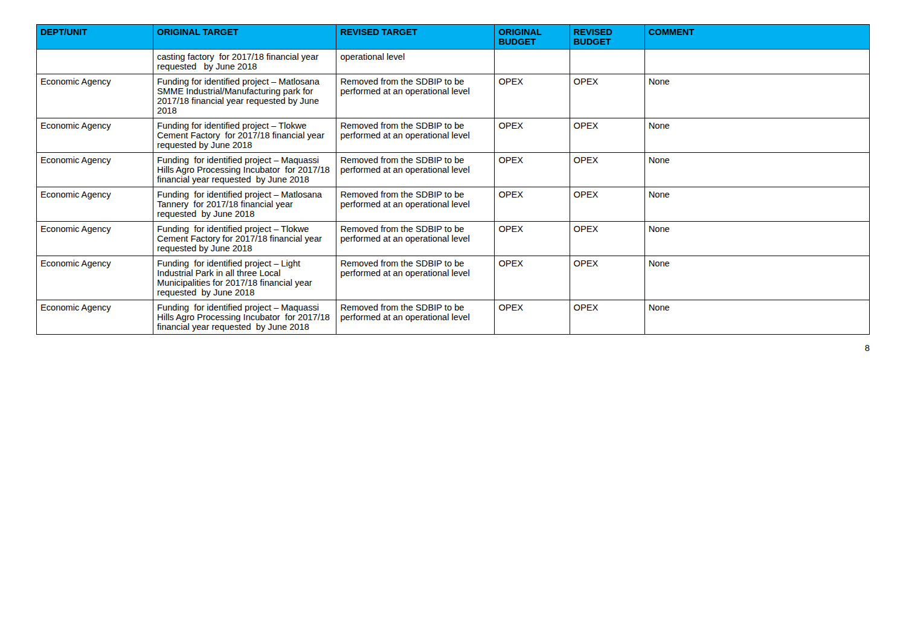| DEPT/UNIT | ORIGINAL TARGET | REVISED TARGET | ORIGINAL BUDGET | REVISED BUDGET | COMMENT |
| --- | --- | --- | --- | --- | --- |
| | casting factory for 2017/18 financial year requested by June 2018 | operational level | | | |
| Economic Agency | Funding for identified project – Matlosana SMME Industrial/Manufacturing park for 2017/18 financial year requested by June 2018 | Removed from the SDBIP to be performed at an operational level | OPEX | OPEX | None |
| Economic Agency | Funding for identified project – Tlokwe Cement Factory for 2017/18 financial year requested by June 2018 | Removed from the SDBIP to be performed at an operational level | OPEX | OPEX | None |
| Economic Agency | Funding for identified project – Maquassi Hills Agro Processing Incubator for 2017/18 financial year requested by June 2018 | Removed from the SDBIP to be performed at an operational level | OPEX | OPEX | None |
| Economic Agency | Funding for identified project – Matlosana Tannery for 2017/18 financial year requested by June 2018 | Removed from the SDBIP to be performed at an operational level | OPEX | OPEX | None |
| Economic Agency | Funding for identified project – Tlokwe Cement Factory for 2017/18 financial year requested by June 2018 | Removed from the SDBIP to be performed at an operational level | OPEX | OPEX | None |
| Economic Agency | Funding for identified project – Light Industrial Park in all three Local Municipalities for 2017/18 financial year requested by June 2018 | Removed from the SDBIP to be performed at an operational level | OPEX | OPEX | None |
| Economic Agency | Funding for identified project – Maquassi Hills Agro Processing Incubator for 2017/18 financial year requested by June 2018 | Removed from the SDBIP to be performed at an operational level | OPEX | OPEX | None |
8